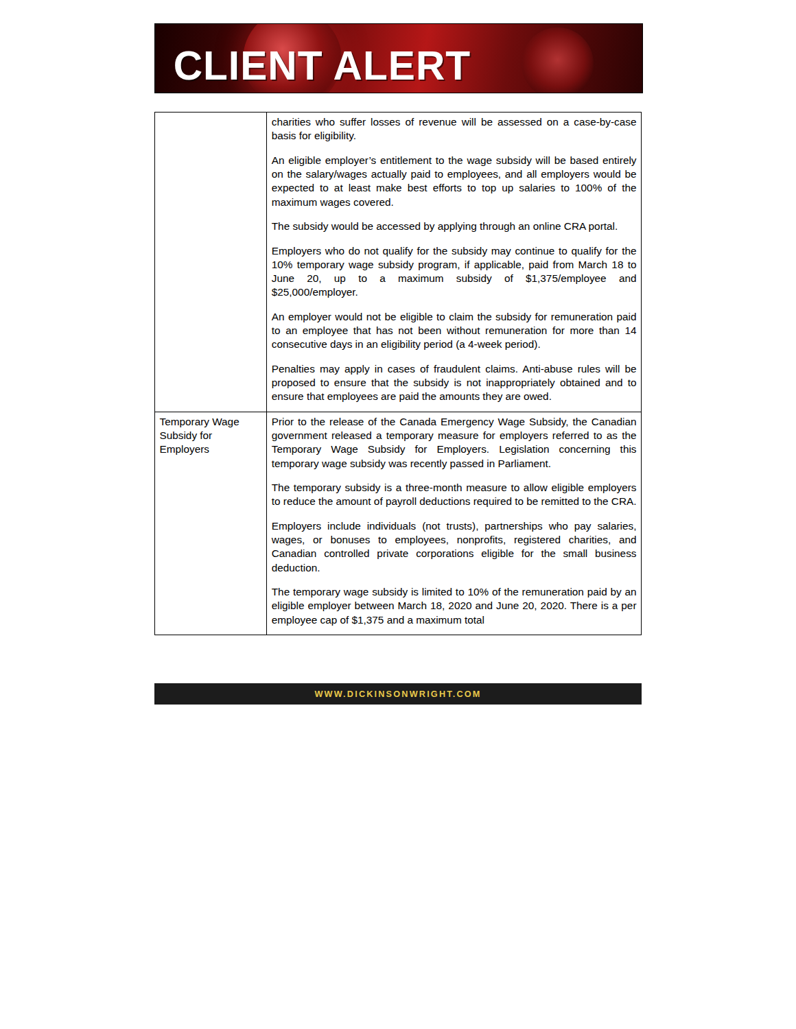CLIENT ALERT
| | charities who suffer losses of revenue will be assessed on a case-by-case basis for eligibility. An eligible employer’s entitlement to the wage subsidy will be based entirely on the salary/wages actually paid to employees, and all employers would be expected to at least make best efforts to top up salaries to 100% of the maximum wages covered. The subsidy would be accessed by applying through an online CRA portal. Employers who do not qualify for the subsidy may continue to qualify for the 10% temporary wage subsidy program, if applicable, paid from March 18 to June 20, up to a maximum subsidy of $1,375/employee and $25,000/employer. An employer would not be eligible to claim the subsidy for remuneration paid to an employee that has not been without remuneration for more than 14 consecutive days in an eligibility period (a 4-week period). Penalties may apply in cases of fraudulent claims. Anti-abuse rules will be proposed to ensure that the subsidy is not inappropriately obtained and to ensure that employees are paid the amounts they are owed. |
| Temporary Wage Subsidy for Employers | Prior to the release of the Canada Emergency Wage Subsidy, the Canadian government released a temporary measure for employers referred to as the Temporary Wage Subsidy for Employers. Legislation concerning this temporary wage subsidy was recently passed in Parliament. The temporary subsidy is a three-month measure to allow eligible employers to reduce the amount of payroll deductions required to be remitted to the CRA. Employers include individuals (not trusts), partnerships who pay salaries, wages, or bonuses to employees, nonprofits, registered charities, and Canadian controlled private corporations eligible for the small business deduction. The temporary wage subsidy is limited to 10% of the remuneration paid by an eligible employer between March 18, 2020 and June 20, 2020. There is a per employee cap of $1,375 and a maximum total |
WWW.DICKINSONWRIGHT.COM